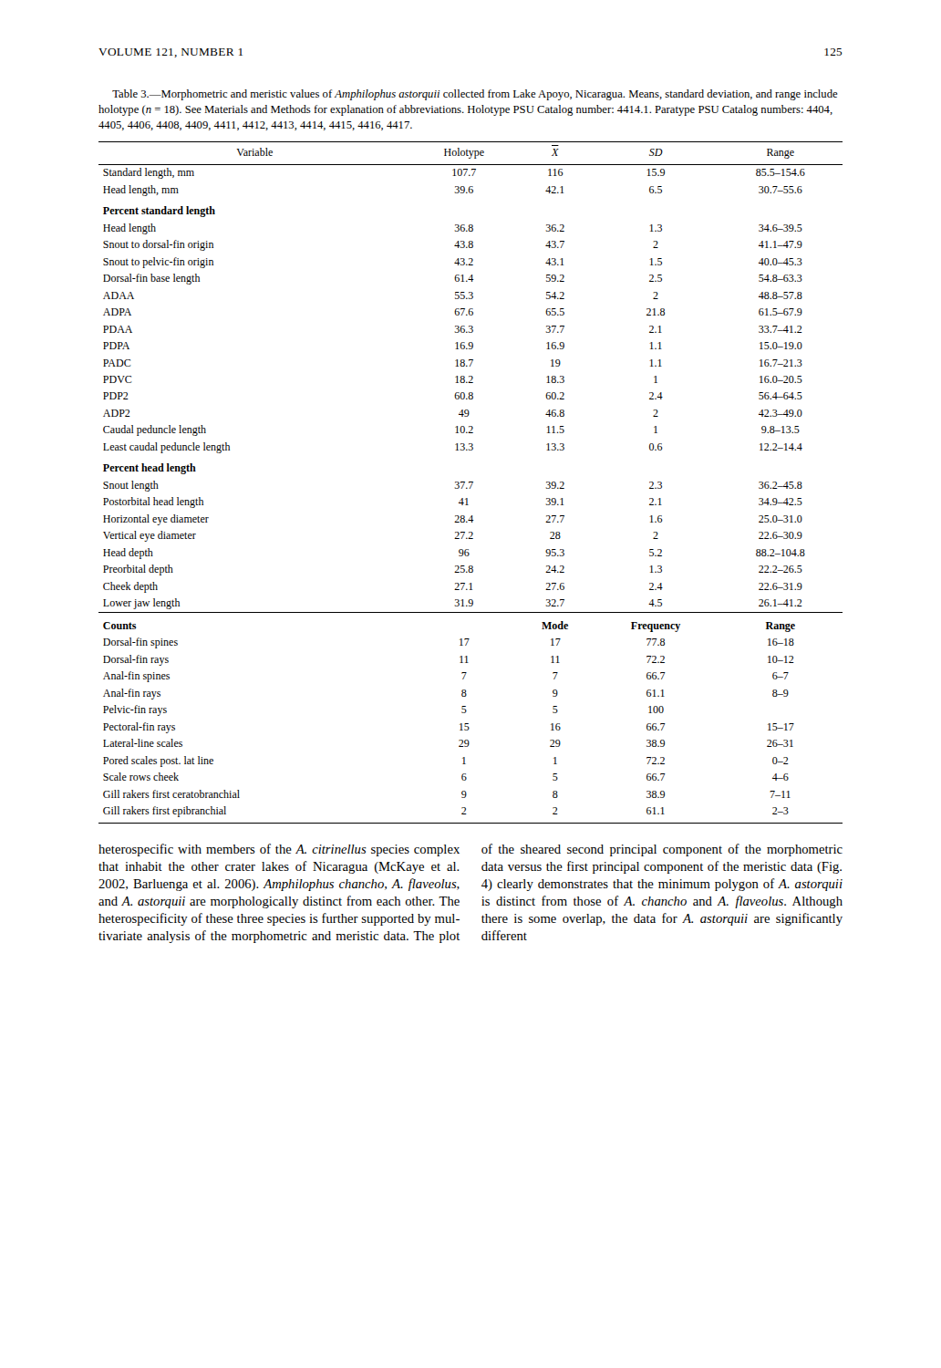VOLUME 121, NUMBER 1 125
Table 3.—Morphometric and meristic values of Amphilophus astorquii collected from Lake Apoyo, Nicaragua. Means, standard deviation, and range include holotype ( n = 18). See Materials and Methods for explanation of abbreviations. Holotype PSU Catalog number: 4414.1. Paratype PSU Catalog numbers: 4404, 4405, 4406, 4408, 4409, 4411, 4412, 4413, 4414, 4415, 4416, 4417.
| Variable | Holotype | X | SD | Range |
| --- | --- | --- | --- | --- |
| Standard length, mm | 107.7 | 116 | 15.9 | 85.5–154.6 |
| Head length, mm | 39.6 | 42.1 | 6.5 | 30.7–55.6 |
| Percent standard length |
| Head length | 36.8 | 36.2 | 1.3 | 34.6–39.5 |
| Snout to dorsal-fin origin | 43.8 | 43.7 | 2 | 41.1–47.9 |
| Snout to pelvic-fin origin | 43.2 | 43.1 | 1.5 | 40.0–45.3 |
| Dorsal-fin base length | 61.4 | 59.2 | 2.5 | 54.8–63.3 |
| ADAA | 55.3 | 54.2 | 2 | 48.8–57.8 |
| ADPA | 67.6 | 65.5 | 21.8 | 61.5–67.9 |
| PDAA | 36.3 | 37.7 | 2.1 | 33.7–41.2 |
| PDPA | 16.9 | 16.9 | 1.1 | 15.0–19.0 |
| PADC | 18.7 | 19 | 1.1 | 16.7–21.3 |
| PDVC | 18.2 | 18.3 | 1 | 16.0–20.5 |
| PDP2 | 60.8 | 60.2 | 2.4 | 56.4–64.5 |
| ADP2 | 49 | 46.8 | 2 | 42.3–49.0 |
| Caudal peduncle length | 10.2 | 11.5 | 1 | 9.8–13.5 |
| Least caudal peduncle length | 13.3 | 13.3 | 0.6 | 12.2–14.4 |
| Percent head length |
| Snout length | 37.7 | 39.2 | 2.3 | 36.2–45.8 |
| Postorbital head length | 41 | 39.1 | 2.1 | 34.9–42.5 |
| Horizontal eye diameter | 28.4 | 27.7 | 1.6 | 25.0–31.0 |
| Vertical eye diameter | 27.2 | 28 | 2 | 22.6–30.9 |
| Head depth | 96 | 95.3 | 5.2 | 88.2–104.8 |
| Preorbital depth | 25.8 | 24.2 | 1.3 | 22.2–26.5 |
| Cheek depth | 27.1 | 27.6 | 2.4 | 22.6–31.9 |
| Lower jaw length | 31.9 | 32.7 | 4.5 | 26.1–41.2 |
| Counts | | Mode | Frequency | Range |
| Dorsal-fin spines | 17 | 17 | 77.8 | 16–18 |
| Dorsal-fin rays | 11 | 11 | 72.2 | 10–12 |
| Anal-fin spines | 7 | 7 | 66.7 | 6–7 |
| Anal-fin rays | 8 | 9 | 61.1 | 8–9 |
| Pelvic-fin rays | 5 | 5 | 100 | |
| Pectoral-fin rays | 15 | 16 | 66.7 | 15–17 |
| Lateral-line scales | 29 | 29 | 38.9 | 26–31 |
| Pored scales post. lat line | 1 | 1 | 72.2 | 0–2 |
| Scale rows cheek | 6 | 5 | 66.7 | 4–6 |
| Gill rakers first ceratobranchial | 9 | 8 | 38.9 | 7–11 |
| Gill rakers first epibranchial | 2 | 2 | 61.1 | 2–3 |
heterospecific with members of the A. citrinellus species complex that inhabit the other crater lakes of Nicaragua (McKaye et al. 2002, Barluenga et al. 2006). Amphilophus chancho, A. flaveolus, and A. astorquii are morphologically distinct from each other. The heterospecificity of these three species is further supported by multivariate analysis of the morphometric and meristic data. The plot of the sheared second principal component of the morphometric data versus the first principal component of the meristic data (Fig. 4) clearly demonstrates that the minimum polygon of A. astorquii is distinct from those of A. chancho and A. flaveolus. Although there is some overlap, the data for A. astorquii are significantly different